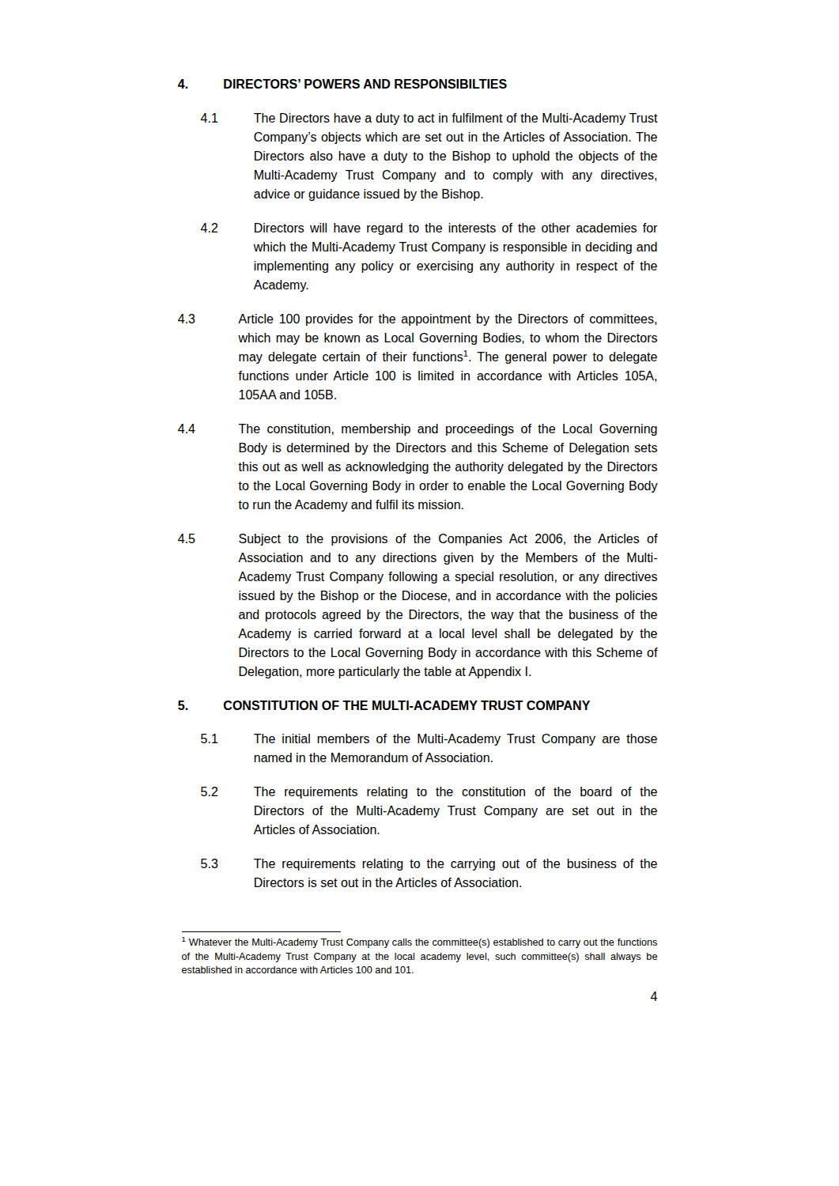4. DIRECTORS’ POWERS AND RESPONSIBILTIES
4.1 The Directors have a duty to act in fulfilment of the Multi-Academy Trust Company’s objects which are set out in the Articles of Association. The Directors also have a duty to the Bishop to uphold the objects of the Multi-Academy Trust Company and to comply with any directives, advice or guidance issued by the Bishop.
4.2 Directors will have regard to the interests of the other academies for which the Multi-Academy Trust Company is responsible in deciding and implementing any policy or exercising any authority in respect of the Academy.
4.3 Article 100 provides for the appointment by the Directors of committees, which may be known as Local Governing Bodies, to whom the Directors may delegate certain of their functions1. The general power to delegate functions under Article 100 is limited in accordance with Articles 105A, 105AA and 105B.
4.4 The constitution, membership and proceedings of the Local Governing Body is determined by the Directors and this Scheme of Delegation sets this out as well as acknowledging the authority delegated by the Directors to the Local Governing Body in order to enable the Local Governing Body to run the Academy and fulfil its mission.
4.5 Subject to the provisions of the Companies Act 2006, the Articles of Association and to any directions given by the Members of the Multi-Academy Trust Company following a special resolution, or any directives issued by the Bishop or the Diocese, and in accordance with the policies and protocols agreed by the Directors, the way that the business of the Academy is carried forward at a local level shall be delegated by the Directors to the Local Governing Body in accordance with this Scheme of Delegation, more particularly the table at Appendix I.
5. CONSTITUTION OF THE MULTI-ACADEMY TRUST COMPANY
5.1 The initial members of the Multi-Academy Trust Company are those named in the Memorandum of Association.
5.2 The requirements relating to the constitution of the board of the Directors of the Multi-Academy Trust Company are set out in the Articles of Association.
5.3 The requirements relating to the carrying out of the business of the Directors is set out in the Articles of Association.
1 Whatever the Multi-Academy Trust Company calls the committee(s) established to carry out the functions of the Multi-Academy Trust Company at the local academy level, such committee(s) shall always be established in accordance with Articles 100 and 101.
4